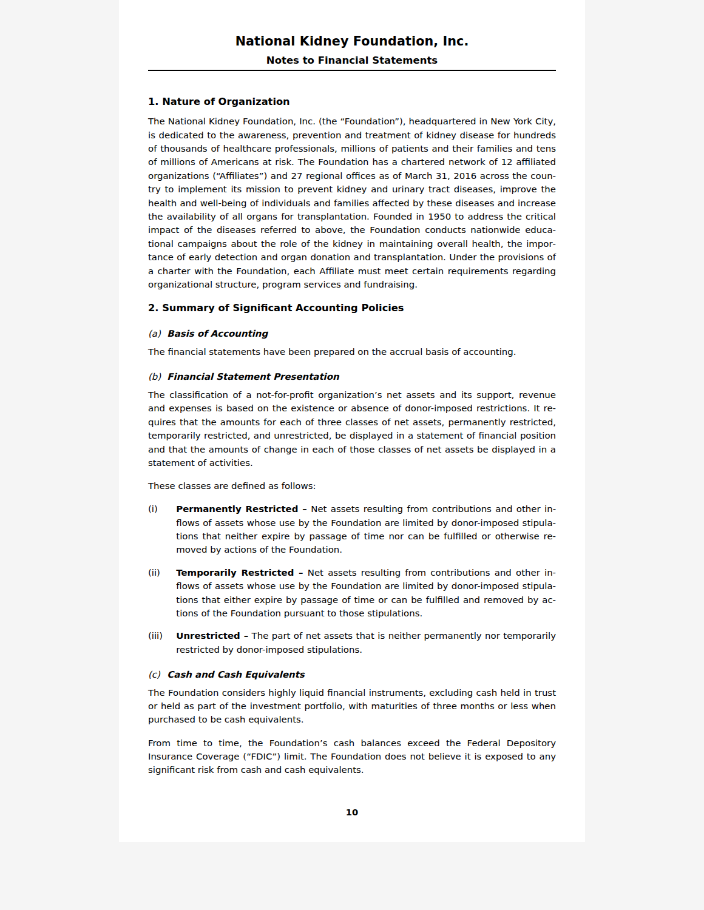National Kidney Foundation, Inc.
Notes to Financial Statements
1. Nature of Organization
The National Kidney Foundation, Inc. (the “Foundation”), headquartered in New York City, is dedicated to the awareness, prevention and treatment of kidney disease for hundreds of thousands of healthcare professionals, millions of patients and their families and tens of millions of Americans at risk. The Foundation has a chartered network of 12 affiliated organizations (“Affiliates”) and 27 regional offices as of March 31, 2016 across the country to implement its mission to prevent kidney and urinary tract diseases, improve the health and well-being of individuals and families affected by these diseases and increase the availability of all organs for transplantation. Founded in 1950 to address the critical impact of the diseases referred to above, the Foundation conducts nationwide educational campaigns about the role of the kidney in maintaining overall health, the importance of early detection and organ donation and transplantation. Under the provisions of a charter with the Foundation, each Affiliate must meet certain requirements regarding organizational structure, program services and fundraising.
2. Summary of Significant Accounting Policies
(a) Basis of Accounting
The financial statements have been prepared on the accrual basis of accounting.
(b) Financial Statement Presentation
The classification of a not-for-profit organization’s net assets and its support, revenue and expenses is based on the existence or absence of donor-imposed restrictions. It requires that the amounts for each of three classes of net assets, permanently restricted, temporarily restricted, and unrestricted, be displayed in a statement of financial position and that the amounts of change in each of those classes of net assets be displayed in a statement of activities.
These classes are defined as follows:
(i) Permanently Restricted – Net assets resulting from contributions and other inflows of assets whose use by the Foundation are limited by donor-imposed stipulations that neither expire by passage of time nor can be fulfilled or otherwise removed by actions of the Foundation.
(ii) Temporarily Restricted – Net assets resulting from contributions and other inflows of assets whose use by the Foundation are limited by donor-imposed stipulations that either expire by passage of time or can be fulfilled and removed by actions of the Foundation pursuant to those stipulations.
(iii) Unrestricted – The part of net assets that is neither permanently nor temporarily restricted by donor-imposed stipulations.
(c) Cash and Cash Equivalents
The Foundation considers highly liquid financial instruments, excluding cash held in trust or held as part of the investment portfolio, with maturities of three months or less when purchased to be cash equivalents.
From time to time, the Foundation’s cash balances exceed the Federal Depository Insurance Coverage (“FDIC”) limit. The Foundation does not believe it is exposed to any significant risk from cash and cash equivalents.
10